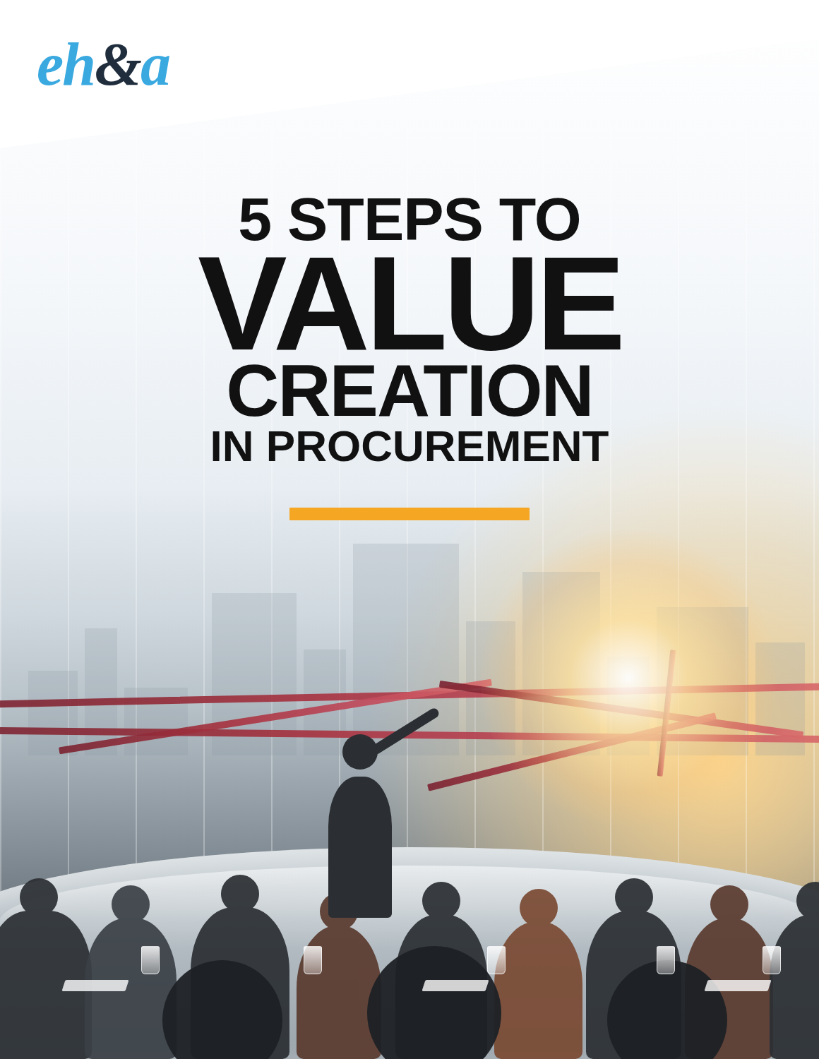eh&a
5 Steps to
Value
Creation
in Procurement